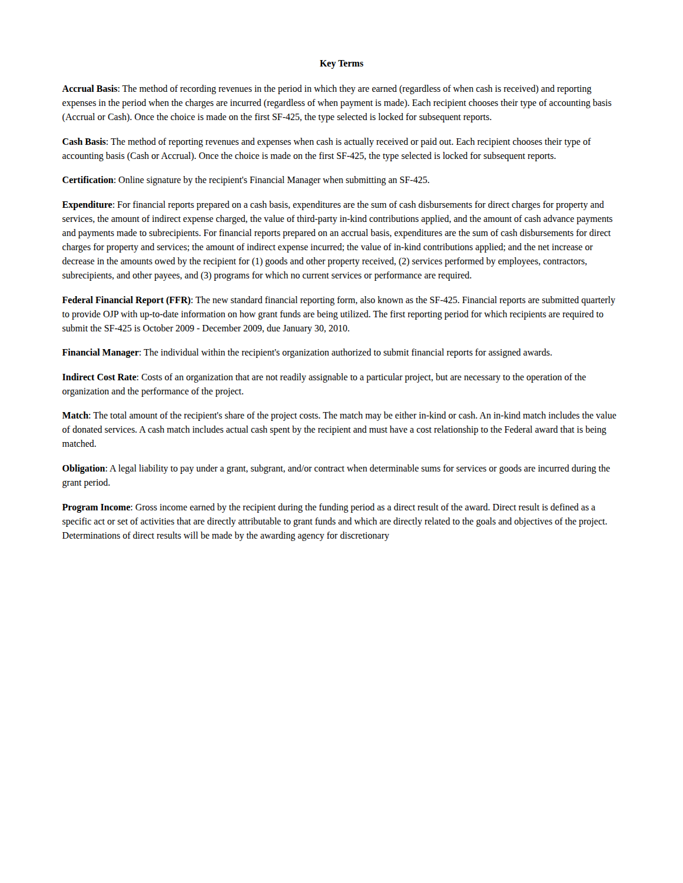Key Terms
Accrual Basis: The method of recording revenues in the period in which they are earned (regardless of when cash is received) and reporting expenses in the period when the charges are incurred (regardless of when payment is made). Each recipient chooses their type of accounting basis (Accrual or Cash). Once the choice is made on the first SF-425, the type selected is locked for subsequent reports.
Cash Basis: The method of reporting revenues and expenses when cash is actually received or paid out. Each recipient chooses their type of accounting basis (Cash or Accrual). Once the choice is made on the first SF-425, the type selected is locked for subsequent reports.
Certification: Online signature by the recipient's Financial Manager when submitting an SF-425.
Expenditure: For financial reports prepared on a cash basis, expenditures are the sum of cash disbursements for direct charges for property and services, the amount of indirect expense charged, the value of third-party in-kind contributions applied, and the amount of cash advance payments and payments made to subrecipients. For financial reports prepared on an accrual basis, expenditures are the sum of cash disbursements for direct charges for property and services; the amount of indirect expense incurred; the value of in-kind contributions applied; and the net increase or decrease in the amounts owed by the recipient for (1) goods and other property received, (2) services performed by employees, contractors, subrecipients, and other payees, and (3) programs for which no current services or performance are required.
Federal Financial Report (FFR): The new standard financial reporting form, also known as the SF-425. Financial reports are submitted quarterly to provide OJP with up-to-date information on how grant funds are being utilized. The first reporting period for which recipients are required to submit the SF-425 is October 2009 - December 2009, due January 30, 2010.
Financial Manager: The individual within the recipient's organization authorized to submit financial reports for assigned awards.
Indirect Cost Rate: Costs of an organization that are not readily assignable to a particular project, but are necessary to the operation of the organization and the performance of the project.
Match: The total amount of the recipient's share of the project costs. The match may be either in-kind or cash. An in-kind match includes the value of donated services. A cash match includes actual cash spent by the recipient and must have a cost relationship to the Federal award that is being matched.
Obligation: A legal liability to pay under a grant, subgrant, and/or contract when determinable sums for services or goods are incurred during the grant period.
Program Income: Gross income earned by the recipient during the funding period as a direct result of the award. Direct result is defined as a specific act or set of activities that are directly attributable to grant funds and which are directly related to the goals and objectives of the project. Determinations of direct results will be made by the awarding agency for discretionary